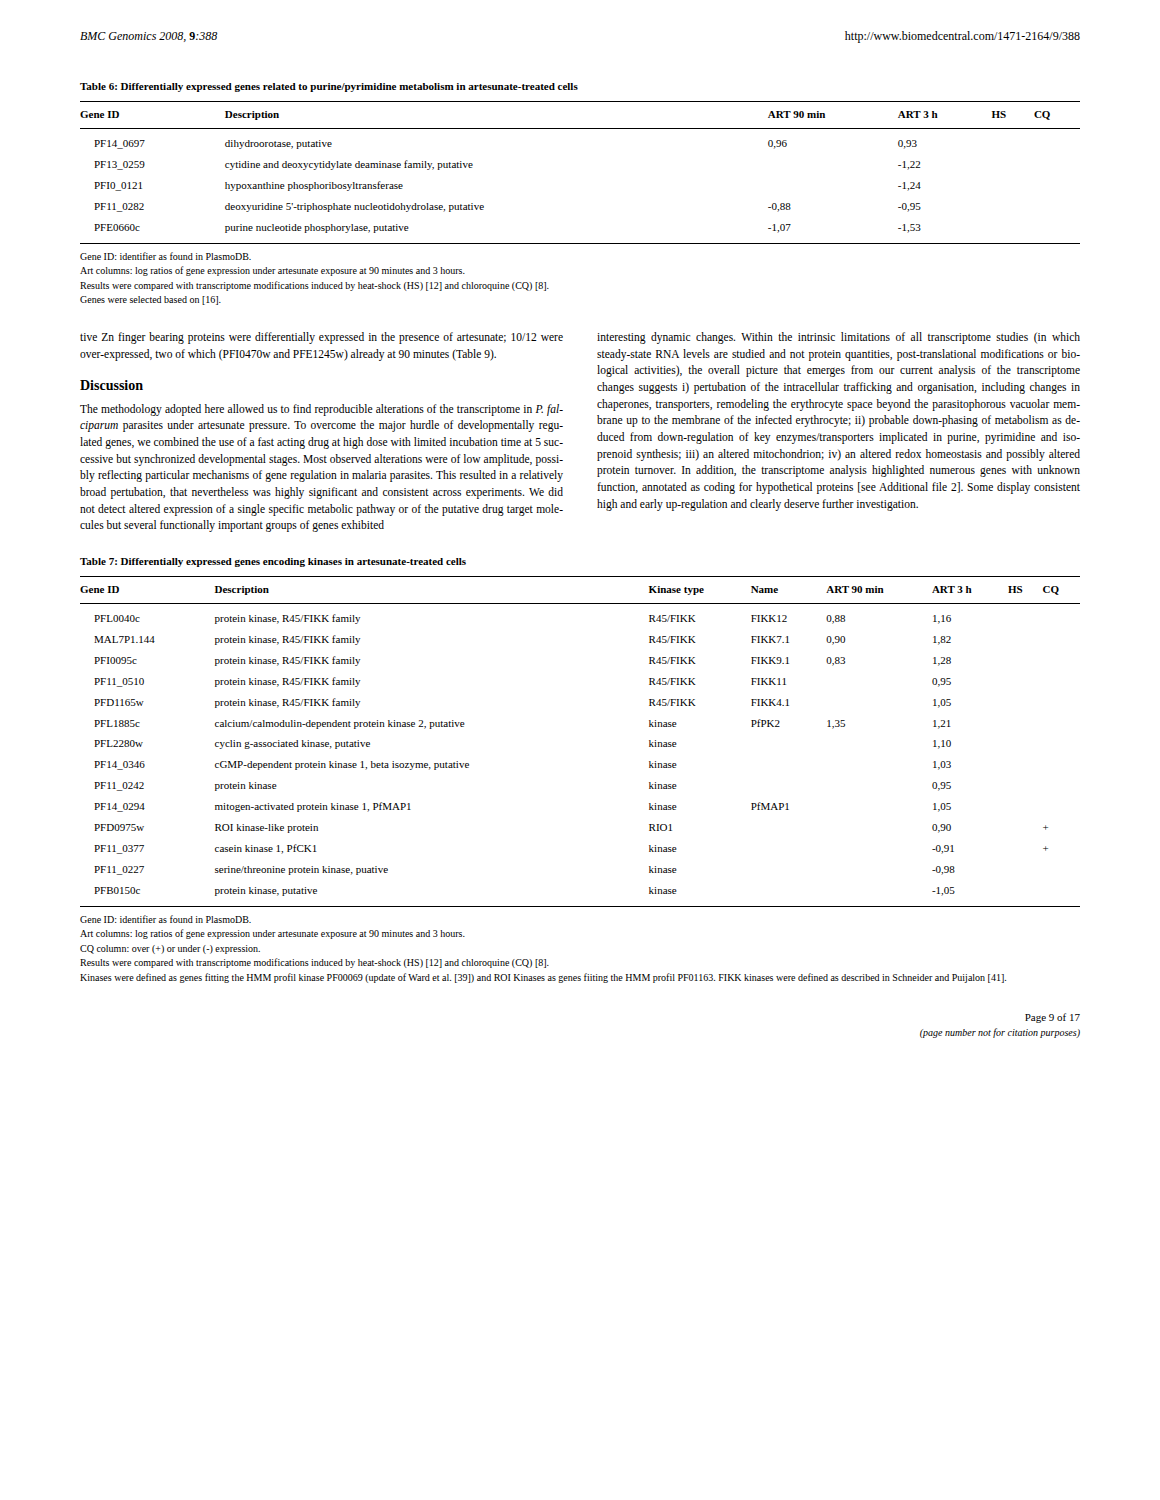BMC Genomics 2008, 9:388
http://www.biomedcentral.com/1471-2164/9/388
Table 6: Differentially expressed genes related to purine/pyrimidine metabolism in artesunate-treated cells
| Gene ID | Description | ART 90 min | ART 3 h | HS | CQ |
| --- | --- | --- | --- | --- | --- |
| PF14_0697 | dihydroorotase, putative | 0,96 | 0,93 | | |
| PF13_0259 | cytidine and deoxycytidylate deaminase family, putative | | -1,22 | | |
| PFI0_0121 | hypoxanthine phosphoribosyltransferase | | -1,24 | | |
| PF11_0282 | deoxyuridine 5'-triphosphate nucleotidohydrolase, putative | -0,88 | -0,95 | | |
| PFE0660c | purine nucleotide phosphorylase, putative | -1,07 | -1,53 | | |
Gene ID: identifier as found in PlasmoDB.
Art columns: log ratios of gene expression under artesunate exposure at 90 minutes and 3 hours.
Results were compared with transcriptome modifications induced by heat-shock (HS) [12] and chloroquine (CQ) [8].
Genes were selected based on [16].
tive Zn finger bearing proteins were differentially expressed in the presence of artesunate; 10/12 were over-expressed, two of which (PFI0470w and PFE1245w) already at 90 minutes (Table 9).
Discussion
The methodology adopted here allowed us to find reproducible alterations of the transcriptome in P. falciparum parasites under artesunate pressure. To overcome the major hurdle of developmentally regulated genes, we combined the use of a fast acting drug at high dose with limited incubation time at 5 successive but synchronized developmental stages. Most observed alterations were of low amplitude, possibly reflecting particular mechanisms of gene regulation in malaria parasites. This resulted in a relatively broad pertubation, that nevertheless was highly significant and consistent across experiments. We did not detect altered expression of a single specific metabolic pathway or of the putative drug target molecules but several functionally important groups of genes exhibited
interesting dynamic changes. Within the intrinsic limitations of all transcriptome studies (in which steady-state RNA levels are studied and not protein quantities, post-translational modifications or biological activities), the overall picture that emerges from our current analysis of the transcriptome changes suggests i) pertubation of the intracellular trafficking and organisation, including changes in chaperones, transporters, remodeling the erythrocyte space beyond the parasitophorous vacuolar membrane up to the membrane of the infected erythrocyte; ii) probable down-phasing of metabolism as deduced from down-regulation of key enzymes/transporters implicated in purine, pyrimidine and isoprenoid synthesis; iii) an altered mitochondrion; iv) an altered redox homeostasis and possibly altered protein turnover. In addition, the transcriptome analysis highlighted numerous genes with unknown function, annotated as coding for hypothetical proteins [see Additional file 2]. Some display consistent high and early up-regulation and clearly deserve further investigation.
Table 7: Differentially expressed genes encoding kinases in artesunate-treated cells
| Gene ID | Description | Kinase type | Name | ART 90 min | ART 3 h | HS | CQ |
| --- | --- | --- | --- | --- | --- | --- | --- |
| PFL0040c | protein kinase, R45/FIKK family | R45/FIKK | FIKK12 | 0,88 | 1,16 | | |
| MAL7P1.144 | protein kinase, R45/FIKK family | R45/FIKK | FIKK7.1 | 0,90 | 1,82 | | |
| PFI0095c | protein kinase, R45/FIKK family | R45/FIKK | FIKK9.1 | 0,83 | 1,28 | | |
| PF11_0510 | protein kinase, R45/FIKK family | R45/FIKK | FIKK11 | | 0,95 | | |
| PFD1165w | protein kinase, R45/FIKK family | R45/FIKK | FIKK4.1 | | 1,05 | | |
| PFL1885c | calcium/calmodulin-dependent protein kinase 2, putative | kinase | PfPK2 | 1,35 | 1,21 | | |
| PFL2280w | cyclin g-associated kinase, putative | kinase | | | 1,10 | | |
| PF14_0346 | cGMP-dependent protein kinase 1, beta isozyme, putative | kinase | | | 1,03 | | |
| PF11_0242 | protein kinase | kinase | | | 0,95 | | |
| PF14_0294 | mitogen-activated protein kinase 1, PfMAP1 | kinase | PfMAP1 | | 1,05 | | |
| PFD0975w | ROI kinase-like protein | RIO1 | | | 0,90 | | + |
| PF11_0377 | casein kinase 1, PfCK1 | kinase | | | -0,91 | | + |
| PF11_0227 | serine/threonine protein kinase, puative | kinase | | | -0,98 | | |
| PFB0150c | protein kinase, putative | kinase | | | -1,05 | | |
Gene ID: identifier as found in PlasmoDB.
Art columns: log ratios of gene expression under artesunate exposure at 90 minutes and 3 hours.
CQ column: over (+) or under (-) expression.
Results were compared with transcriptome modifications induced by heat-shock (HS) [12] and chloroquine (CQ) [8].
Kinases were defined as genes fitting the HMM profil kinase PF00069 (update of Ward et al. [39]) and ROI Kinases as genes fiiting the HMM profil PF01163. FIKK kinases were defined as described in Schneider and Puijalon [41].
Page 9 of 17
(page number not for citation purposes)